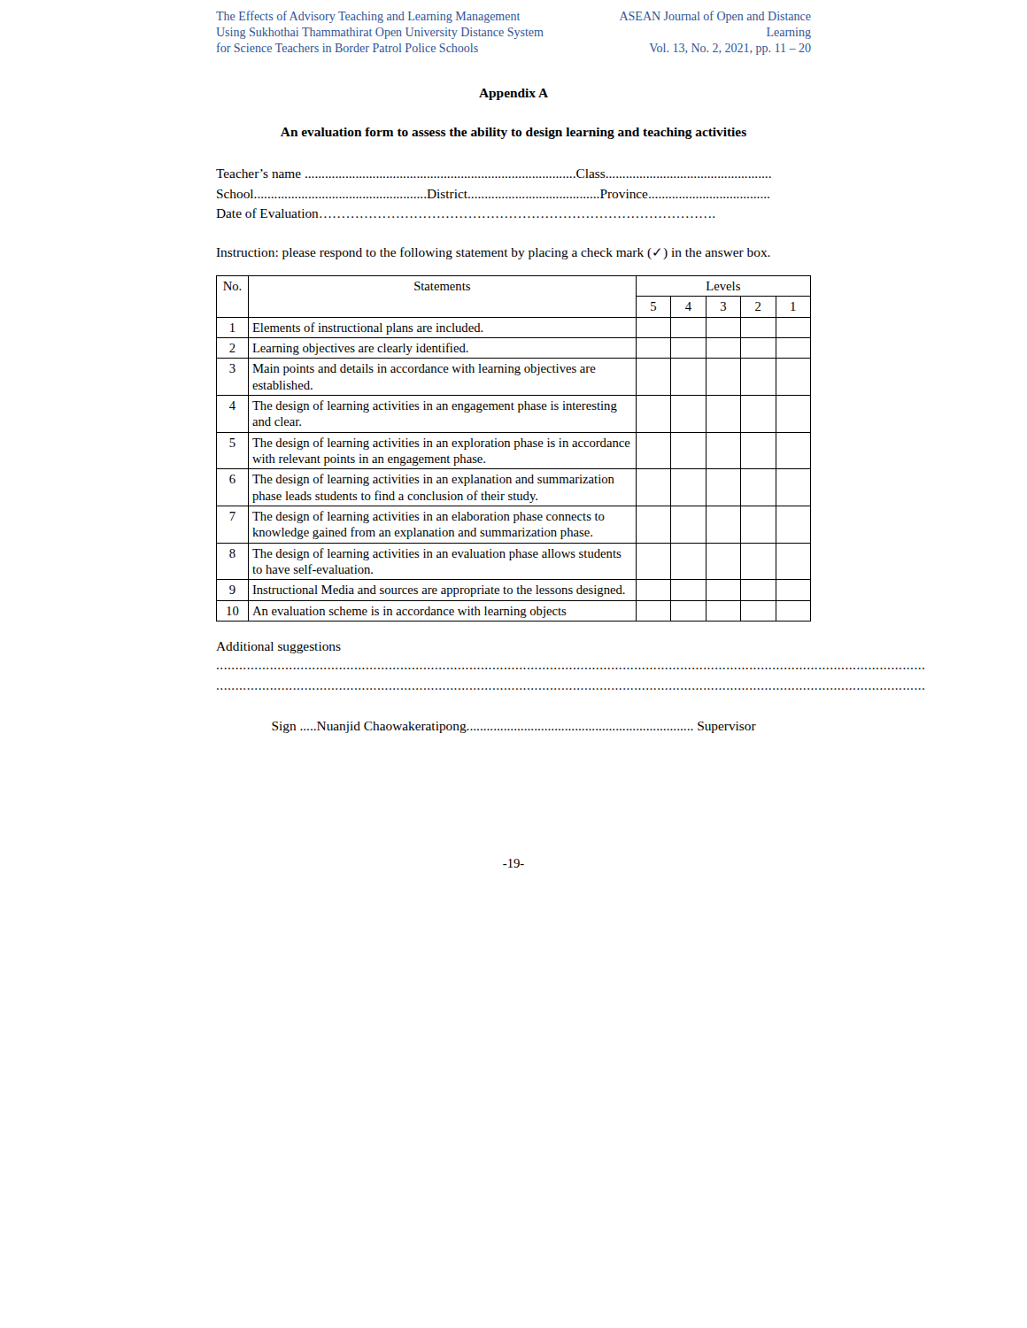The Effects of Advisory Teaching and Learning Management
Using Sukhothai Thammathirat Open University Distance System
for Science Teachers in Border Patrol Police Schools
ASEAN Journal of Open and Distance Learning
Vol. 13, No. 2, 2021, pp. 11 – 20
Appendix A
An evaluation form to assess the ability to design learning and teaching activities
Teacher’s name ................................................................................Class.................................................
School...................................................District.......................................Province....................................
Date of Evaluation…………………………………………………………………………….
Instruction: please respond to the following statement by placing a check mark (✓) in the answer box.
| No. | Statements | Levels |
| --- | --- | --- |
| 5 | 4 | 3 | 2 | 1 |
| 1 | Elements of instructional plans are included. | | | | | |
| 2 | Learning objectives are clearly identified. | | | | | |
| 3 | Main points and details in accordance with learning objectives are established. | | | | | |
| 4 | The design of learning activities in an engagement phase is interesting and clear. | | | | | |
| 5 | The design of learning activities in an exploration phase is in accordance with relevant points in an engagement phase. | | | | | |
| 6 | The design of learning activities in an explanation and summarization phase leads students to find a conclusion of their study. | | | | | |
| 7 | The design of learning activities in an elaboration phase connects to knowledge gained from an explanation and summarization phase. | | | | | |
| 8 | The design of learning activities in an evaluation phase allows students to have self-evaluation. | | | | | |
| 9 | Instructional Media and sources are appropriate to the lessons designed. | | | | | |
| 10 | An evaluation scheme is in accordance with learning objects | | | | | |
Additional suggestions
......................................................................................................................................................................................... .........................................................................................................................................................................................
Sign .....Nuanjid Chaowakeratipong................................................................... Supervisor
-19-